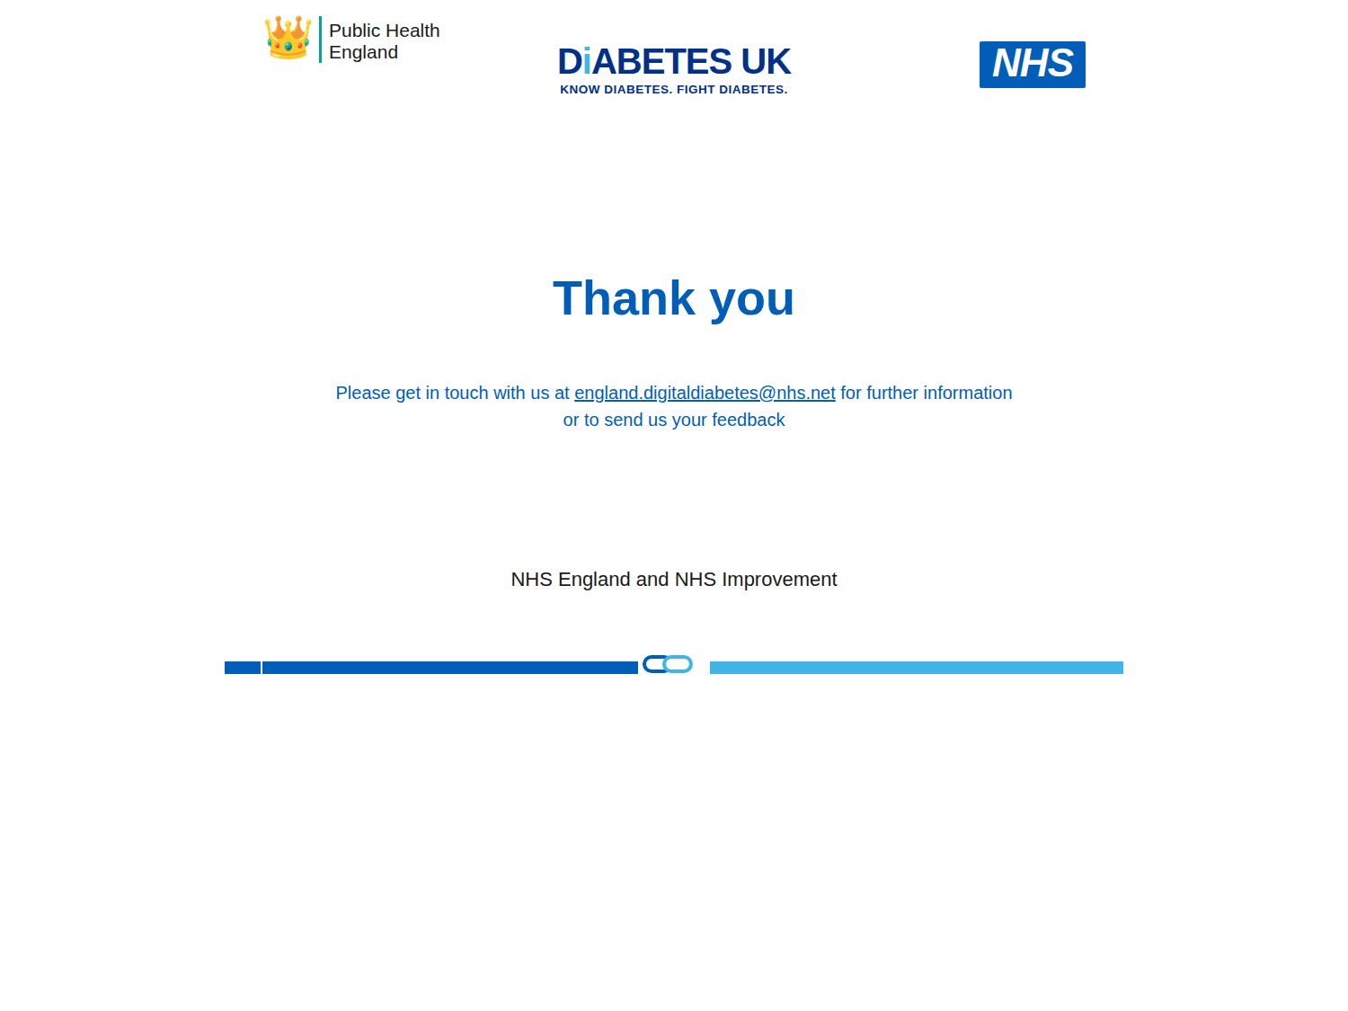👑
Public Health
England
Di ABETES UK
KNOW DIABETES. FIGHT DIABETES.
NHS
Thank you
Please get in touch with us at england.digitaldiabetes@nhs.net for further information or to send us your feedback
NHS England and NHS Improvement